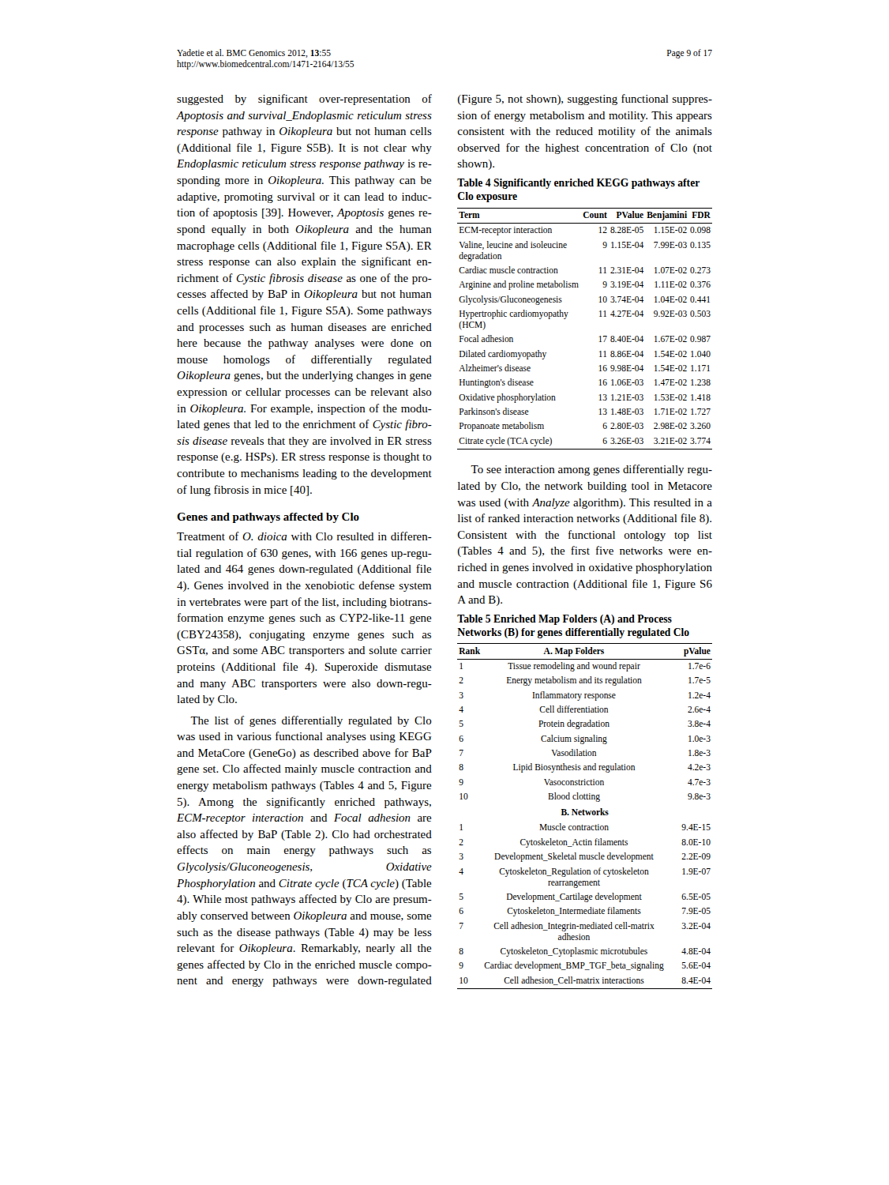Yadetie et al. BMC Genomics 2012, 13:55
http://www.biomedcentral.com/1471-2164/13/55
Page 9 of 17
suggested by significant over-representation of Apoptosis and survival_Endoplasmic reticulum stress response pathway in Oikopleura but not human cells (Additional file 1, Figure S5B). It is not clear why Endoplasmic reticulum stress response pathway is responding more in Oikopleura. This pathway can be adaptive, promoting survival or it can lead to induction of apoptosis [39]. However, Apoptosis genes respond equally in both Oikopleura and the human macrophage cells (Additional file 1, Figure S5A). ER stress response can also explain the significant enrichment of Cystic fibrosis disease as one of the processes affected by BaP in Oikopleura but not human cells (Additional file 1, Figure S5A). Some pathways and processes such as human diseases are enriched here because the pathway analyses were done on mouse homologs of differentially regulated Oikopleura genes, but the underlying changes in gene expression or cellular processes can be relevant also in Oikopleura. For example, inspection of the modulated genes that led to the enrichment of Cystic fibrosis disease reveals that they are involved in ER stress response (e.g. HSPs). ER stress response is thought to contribute to mechanisms leading to the development of lung fibrosis in mice [40].
Genes and pathways affected by Clo
Treatment of O. dioica with Clo resulted in differential regulation of 630 genes, with 166 genes up-regulated and 464 genes down-regulated (Additional file 4). Genes involved in the xenobiotic defense system in vertebrates were part of the list, including biotransformation enzyme genes such as CYP2-like-11 gene (CBY24358), conjugating enzyme genes such as GSTα, and some ABC transporters and solute carrier proteins (Additional file 4). Superoxide dismutase and many ABC transporters were also down-regulated by Clo.
The list of genes differentially regulated by Clo was used in various functional analyses using KEGG and MetaCore (GeneGo) as described above for BaP gene set. Clo affected mainly muscle contraction and energy metabolism pathways (Tables 4 and 5, Figure 5). Among the significantly enriched pathways, ECM-receptor interaction and Focal adhesion are also affected by BaP (Table 2). Clo had orchestrated effects on main energy pathways such as Glycolysis/Gluconeogenesis, Oxidative Phosphorylation and Citrate cycle (TCA cycle) (Table 4). While most pathways affected by Clo are presumably conserved between Oikopleura and mouse, some such as the disease pathways (Table 4) may be less relevant for Oikopleura. Remarkably, nearly all the genes affected by Clo in the enriched muscle component and energy pathways were down-regulated (Figure 5, not shown), suggesting functional suppression of energy metabolism and motility. This appears consistent with the reduced motility of the animals observed for the highest concentration of Clo (not shown).
Table 4 Significantly enriched KEGG pathways after Clo exposure
| Term | Count | PValue | Benjamini | FDR |
| --- | --- | --- | --- | --- |
| ECM-receptor interaction | 12 | 8.28E-05 | 1.15E-02 | 0.098 |
| Valine, leucine and isoleucine degradation | 9 | 1.15E-04 | 7.99E-03 | 0.135 |
| Cardiac muscle contraction | 11 | 2.31E-04 | 1.07E-02 | 0.273 |
| Arginine and proline metabolism | 9 | 3.19E-04 | 1.11E-02 | 0.376 |
| Glycolysis/Gluconeogenesis | 10 | 3.74E-04 | 1.04E-02 | 0.441 |
| Hypertrophic cardiomyopathy (HCM) | 11 | 4.27E-04 | 9.92E-03 | 0.503 |
| Focal adhesion | 17 | 8.40E-04 | 1.67E-02 | 0.987 |
| Dilated cardiomyopathy | 11 | 8.86E-04 | 1.54E-02 | 1.040 |
| Alzheimer's disease | 16 | 9.98E-04 | 1.54E-02 | 1.171 |
| Huntington's disease | 16 | 1.06E-03 | 1.47E-02 | 1.238 |
| Oxidative phosphorylation | 13 | 1.21E-03 | 1.53E-02 | 1.418 |
| Parkinson's disease | 13 | 1.48E-03 | 1.71E-02 | 1.727 |
| Propanoate metabolism | 6 | 2.80E-03 | 2.98E-02 | 3.260 |
| Citrate cycle (TCA cycle) | 6 | 3.26E-03 | 3.21E-02 | 3.774 |
To see interaction among genes differentially regulated by Clo, the network building tool in Metacore was used (with Analyze algorithm). This resulted in a list of ranked interaction networks (Additional file 8). Consistent with the functional ontology top list (Tables 4 and 5), the first five networks were enriched in genes involved in oxidative phosphorylation and muscle contraction (Additional file 1, Figure S6 A and B).
Table 5 Enriched Map Folders (A) and Process Networks (B) for genes differentially regulated Clo
| Rank | A. Map Folders | pValue |
| --- | --- | --- |
| 1 | Tissue remodeling and wound repair | 1.7e-6 |
| 2 | Energy metabolism and its regulation | 1.7e-5 |
| 3 | Inflammatory response | 1.2e-4 |
| 4 | Cell differentiation | 2.6e-4 |
| 5 | Protein degradation | 3.8e-4 |
| 6 | Calcium signaling | 1.0e-3 |
| 7 | Vasodilation | 1.8e-3 |
| 8 | Lipid Biosynthesis and regulation | 4.2e-3 |
| 9 | Vasoconstriction | 4.7e-3 |
| 10 | Blood clotting | 9.8e-3 |
| B. Networks |
| 1 | Muscle contraction | 9.4E-15 |
| 2 | Cytoskeleton_Actin filaments | 8.0E-10 |
| 3 | Development_Skeletal muscle development | 2.2E-09 |
| 4 | Cytoskeleton_Regulation of cytoskeleton rearrangement | 1.9E-07 |
| 5 | Development_Cartilage development | 6.5E-05 |
| 6 | Cytoskeleton_Intermediate filaments | 7.9E-05 |
| 7 | Cell adhesion_Integrin-mediated cell-matrix adhesion | 3.2E-04 |
| 8 | Cytoskeleton_Cytoplasmic microtubules | 4.8E-04 |
| 9 | Cardiac development_BMP_TGF_beta_signaling | 5.6E-04 |
| 10 | Cell adhesion_Cell-matrix interactions | 8.4E-04 |